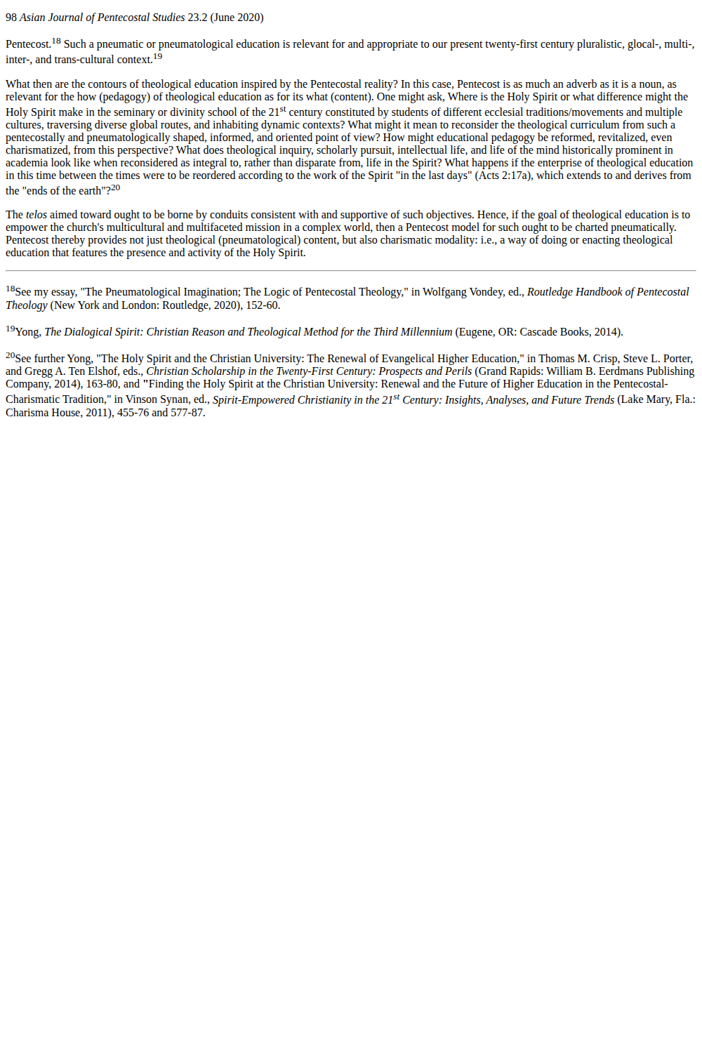98 Asian Journal of Pentecostal Studies 23.2 (June 2020)
Pentecost.18 Such a pneumatic or pneumatological education is relevant for and appropriate to our present twenty-first century pluralistic, glocal-, multi-, inter-, and trans-cultural context.19
What then are the contours of theological education inspired by the Pentecostal reality? In this case, Pentecost is as much an adverb as it is a noun, as relevant for the how (pedagogy) of theological education as for its what (content). One might ask, Where is the Holy Spirit or what difference might the Holy Spirit make in the seminary or divinity school of the 21st century constituted by students of different ecclesial traditions/movements and multiple cultures, traversing diverse global routes, and inhabiting dynamic contexts? What might it mean to reconsider the theological curriculum from such a pentecostally and pneumatologically shaped, informed, and oriented point of view? How might educational pedagogy be reformed, revitalized, even charismatized, from this perspective? What does theological inquiry, scholarly pursuit, intellectual life, and life of the mind historically prominent in academia look like when reconsidered as integral to, rather than disparate from, life in the Spirit? What happens if the enterprise of theological education in this time between the times were to be reordered according to the work of the Spirit "in the last days" (Acts 2:17a), which extends to and derives from the "ends of the earth"?20
The telos aimed toward ought to be borne by conduits consistent with and supportive of such objectives. Hence, if the goal of theological education is to empower the church's multicultural and multifaceted mission in a complex world, then a Pentecost model for such ought to be charted pneumatically. Pentecost thereby provides not just theological (pneumatological) content, but also charismatic modality: i.e., a way of doing or enacting theological education that features the presence and activity of the Holy Spirit.
18See my essay, "The Pneumatological Imagination; The Logic of Pentecostal Theology," in Wolfgang Vondey, ed., Routledge Handbook of Pentecostal Theology (New York and London: Routledge, 2020), 152-60.
19Yong, The Dialogical Spirit: Christian Reason and Theological Method for the Third Millennium (Eugene, OR: Cascade Books, 2014).
20See further Yong, "The Holy Spirit and the Christian University: The Renewal of Evangelical Higher Education," in Thomas M. Crisp, Steve L. Porter, and Gregg A. Ten Elshof, eds., Christian Scholarship in the Twenty-First Century: Prospects and Perils (Grand Rapids: William B. Eerdmans Publishing Company, 2014), 163-80, and "Finding the Holy Spirit at the Christian University: Renewal and the Future of Higher Education in the Pentecostal-Charismatic Tradition," in Vinson Synan, ed., Spirit-Empowered Christianity in the 21st Century: Insights, Analyses, and Future Trends (Lake Mary, Fla.: Charisma House, 2011), 455-76 and 577-87.